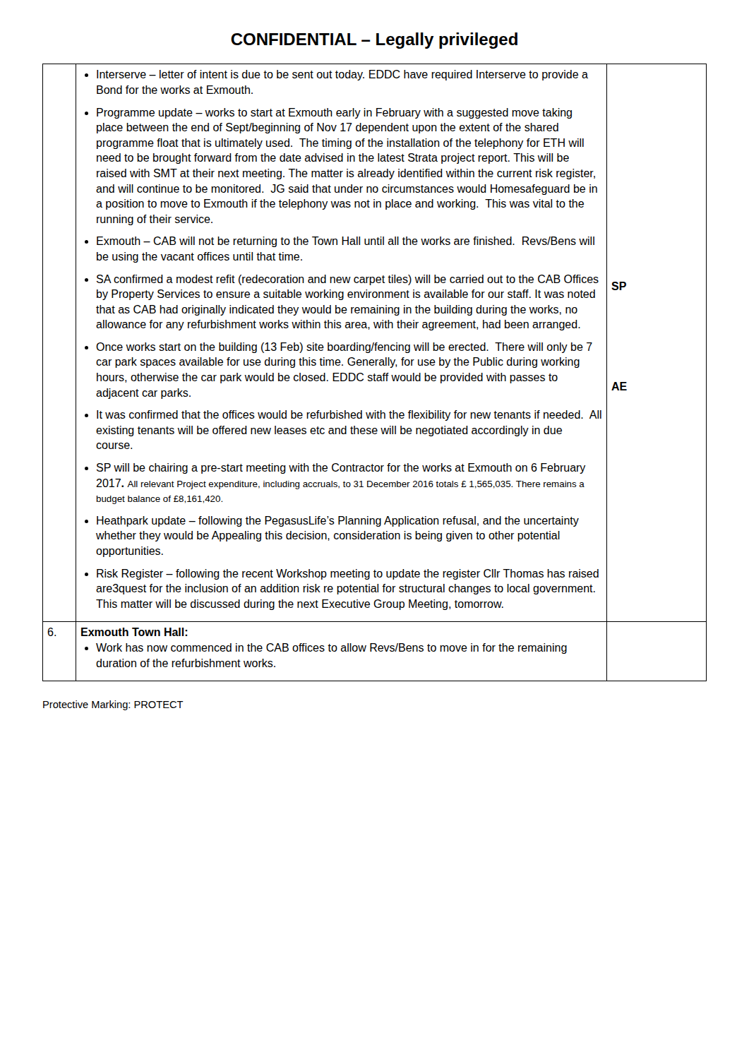CONFIDENTIAL – Legally privileged
| | Interserve – letter of intent is due to be sent out today. EDDC have required Interserve to provide a Bond for the works at Exmouth. Programme update – works to start at Exmouth early in February with a suggested move taking place between the end of Sept/beginning of Nov 17 dependent upon the extent of the shared programme float that is ultimately used. The timing of the installation of the telephony for ETH will need to be brought forward from the date advised in the latest Strata project report. This will be raised with SMT at their next meeting. The matter is already identified within the current risk register, and will continue to be monitored. JG said that under no circumstances would Homesafeguard be in a position to move to Exmouth if the telephony was not in place and working. This was vital to the running of their service. Exmouth – CAB will not be returning to the Town Hall until all the works are finished. Revs/Bens will be using the vacant offices until that time. SA confirmed a modest refit (redecoration and new carpet tiles) will be carried out to the CAB Offices by Property Services to ensure a suitable working environment is available for our staff. It was noted that as CAB had originally indicated they would be remaining in the building during the works, no allowance for any refurbishment works within this area, with their agreement, had been arranged. Once works start on the building (13 Feb) site boarding/fencing will be erected. There will only be 7 car park spaces available for use during this time. Generally, for use by the Public during working hours, otherwise the car park would be closed. EDDC staff would be provided with passes to adjacent car parks. It was confirmed that the offices would be refurbished with the flexibility for new tenants if needed. All existing tenants will be offered new leases etc and these will be negotiated accordingly in due course. SP will be chairing a pre-start meeting with the Contractor for the works at Exmouth on 6 February 2017 . All relevant Project expenditure, including accruals, to 31 December 2016 totals £ 1,565,035. There remains a budget balance of £8,161,420. Heathpark update – following the PegasusLife’s Planning Application refusal, and the uncertainty whether they would be Appealing this decision, consideration is being given to other potential opportunities. Risk Register – following the recent Workshop meeting to update the register Cllr Thomas has raised are3quest for the inclusion of an addition risk re potential for structural changes to local government. This matter will be discussed during the next Executive Group Meeting, tomorrow. | SP AE |
| 6. | Exmouth Town Hall: Work has now commenced in the CAB offices to allow Revs/Bens to move in for the remaining duration of the refurbishment works. | |
Protective Marking: PROTECT